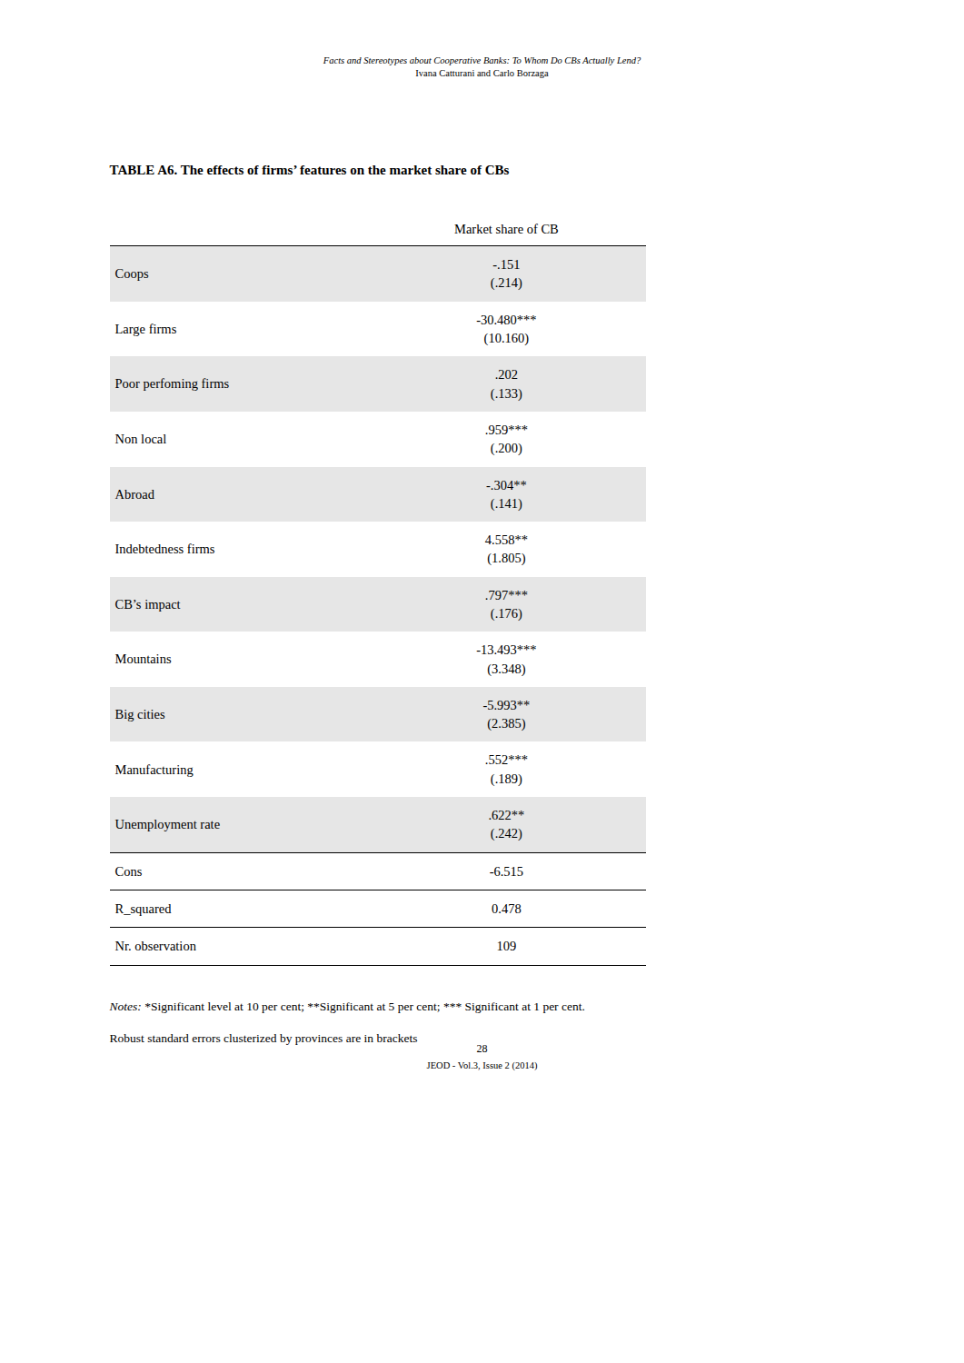Facts and Stereotypes about Cooperative Banks: To Whom Do CBs Actually Lend?
Ivana Catturani and Carlo Borzaga
TABLE A6. The effects of firms’ features on the market share of CBs
| | Market share of CB |
| Coops | -.151 (.214) |
| Large firms | -30.480*** (10.160) |
| Poor perfoming firms | .202 (.133) |
| Non local | .959*** (.200) |
| Abroad | -.304** (.141) |
| Indebtedness firms | 4.558** (1.805) |
| CB’s impact | .797*** (.176) |
| Mountains | -13.493*** (3.348) |
| Big cities | -5.993** (2.385) |
| Manufacturing | .552*** (.189) |
| Unemployment rate | .622** (.242) |
| Cons | -6.515 |
| R_squared | 0.478 |
| Nr. observation | 109 |
Notes: *Significant level at 10 per cent; **Significant at 5 per cent; *** Significant at 1 per cent.
Robust standard errors clusterized by provinces are in brackets
28
JEOD - Vol.3, Issue 2 (2014)